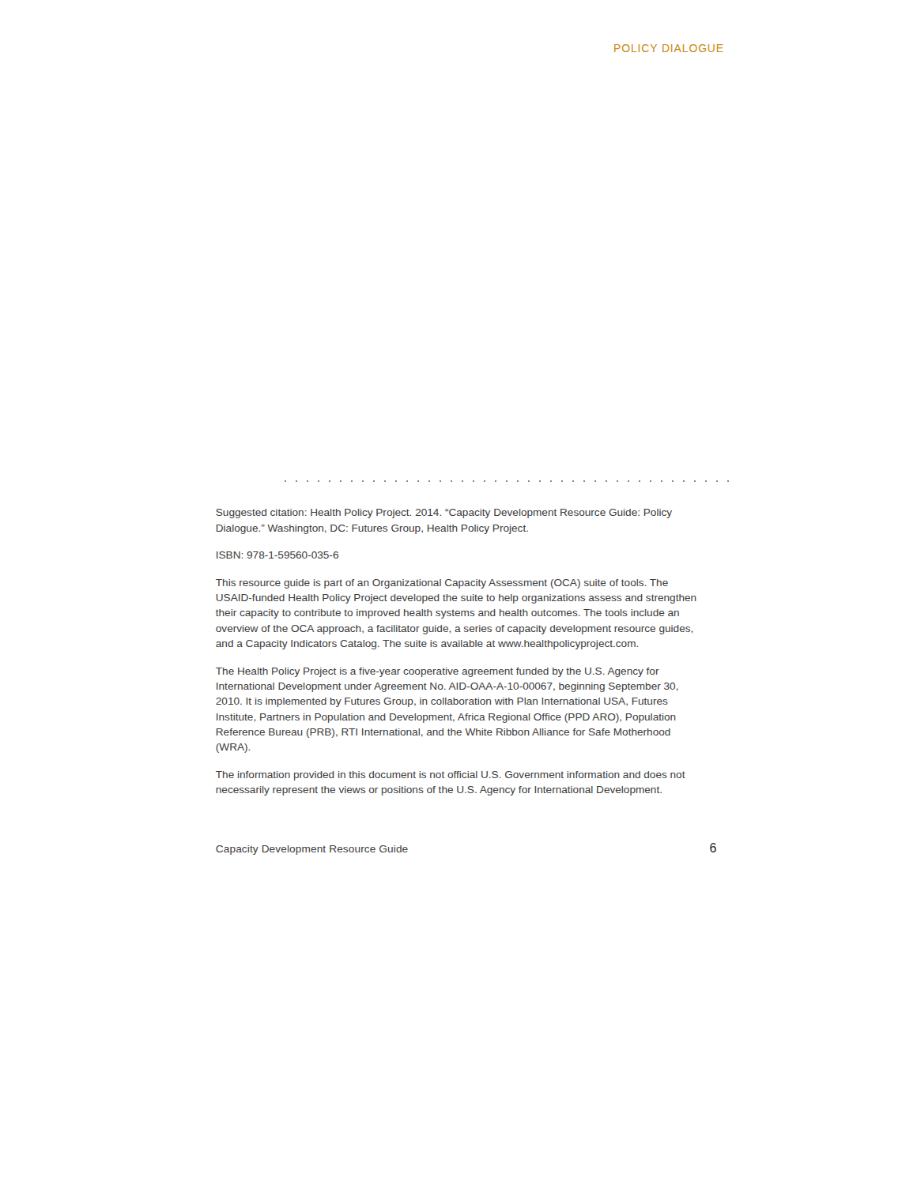POLICY DIALOGUE
Suggested citation: Health Policy Project. 2014. “Capacity Development Resource Guide: Policy Dialogue.” Washington, DC: Futures Group, Health Policy Project.
ISBN: 978-1-59560-035-6
This resource guide is part of an Organizational Capacity Assessment (OCA) suite of tools. The USAID-funded Health Policy Project developed the suite to help organizations assess and strengthen their capacity to contribute to improved health systems and health outcomes. The tools include an overview of the OCA approach, a facilitator guide, a series of capacity development resource guides, and a Capacity Indicators Catalog. The suite is available at www.healthpolicyproject.com.
The Health Policy Project is a five-year cooperative agreement funded by the U.S. Agency for International Development under Agreement No. AID-OAA-A-10-00067, beginning September 30, 2010. It is implemented by Futures Group, in collaboration with Plan International USA, Futures Institute, Partners in Population and Development, Africa Regional Office (PPD ARO), Population Reference Bureau (PRB), RTI International, and the White Ribbon Alliance for Safe Motherhood (WRA).
The information provided in this document is not official U.S. Government information and does not necessarily represent the views or positions of the U.S. Agency for International Development.
Capacity Development Resource Guide 6